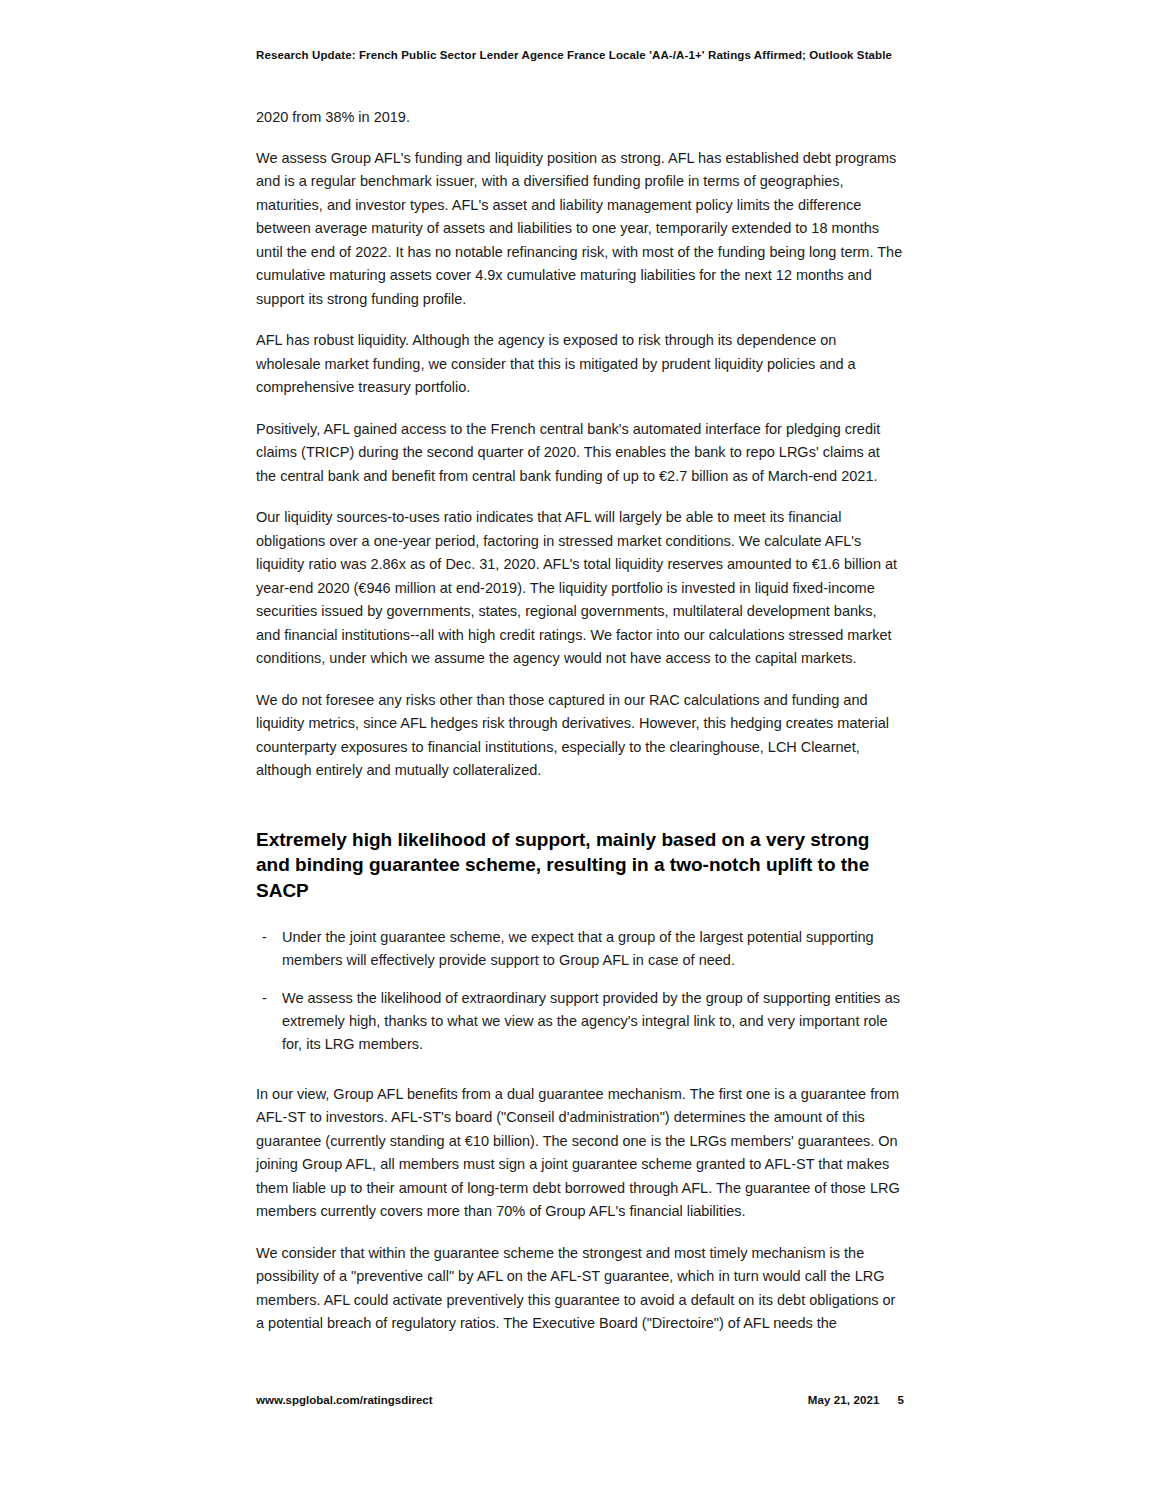Research Update: French Public Sector Lender Agence France Locale 'AA-/A-1+' Ratings Affirmed; Outlook Stable
2020 from 38% in 2019.
We assess Group AFL's funding and liquidity position as strong. AFL has established debt programs and is a regular benchmark issuer, with a diversified funding profile in terms of geographies, maturities, and investor types. AFL's asset and liability management policy limits the difference between average maturity of assets and liabilities to one year, temporarily extended to 18 months until the end of 2022. It has no notable refinancing risk, with most of the funding being long term. The cumulative maturing assets cover 4.9x cumulative maturing liabilities for the next 12 months and support its strong funding profile.
AFL has robust liquidity. Although the agency is exposed to risk through its dependence on wholesale market funding, we consider that this is mitigated by prudent liquidity policies and a comprehensive treasury portfolio.
Positively, AFL gained access to the French central bank's automated interface for pledging credit claims (TRICP) during the second quarter of 2020. This enables the bank to repo LRGs' claims at the central bank and benefit from central bank funding of up to €2.7 billion as of March-end 2021.
Our liquidity sources-to-uses ratio indicates that AFL will largely be able to meet its financial obligations over a one-year period, factoring in stressed market conditions. We calculate AFL's liquidity ratio was 2.86x as of Dec. 31, 2020. AFL's total liquidity reserves amounted to €1.6 billion at year-end 2020 (€946 million at end-2019). The liquidity portfolio is invested in liquid fixed-income securities issued by governments, states, regional governments, multilateral development banks, and financial institutions--all with high credit ratings. We factor into our calculations stressed market conditions, under which we assume the agency would not have access to the capital markets.
We do not foresee any risks other than those captured in our RAC calculations and funding and liquidity metrics, since AFL hedges risk through derivatives. However, this hedging creates material counterparty exposures to financial institutions, especially to the clearinghouse, LCH Clearnet, although entirely and mutually collateralized.
Extremely high likelihood of support, mainly based on a very strong and binding guarantee scheme, resulting in a two-notch uplift to the SACP
Under the joint guarantee scheme, we expect that a group of the largest potential supporting members will effectively provide support to Group AFL in case of need.
We assess the likelihood of extraordinary support provided by the group of supporting entities as extremely high, thanks to what we view as the agency's integral link to, and very important role for, its LRG members.
In our view, Group AFL benefits from a dual guarantee mechanism. The first one is a guarantee from AFL-ST to investors. AFL-ST's board ("Conseil d'administration") determines the amount of this guarantee (currently standing at €10 billion). The second one is the LRGs members' guarantees. On joining Group AFL, all members must sign a joint guarantee scheme granted to AFL-ST that makes them liable up to their amount of long-term debt borrowed through AFL. The guarantee of those LRG members currently covers more than 70% of Group AFL's financial liabilities.
We consider that within the guarantee scheme the strongest and most timely mechanism is the possibility of a "preventive call" by AFL on the AFL-ST guarantee, which in turn would call the LRG members. AFL could activate preventively this guarantee to avoid a default on its debt obligations or a potential breach of regulatory ratios. The Executive Board ("Directoire") of AFL needs the
www.spglobal.com/ratingsdirect
May 21, 20215